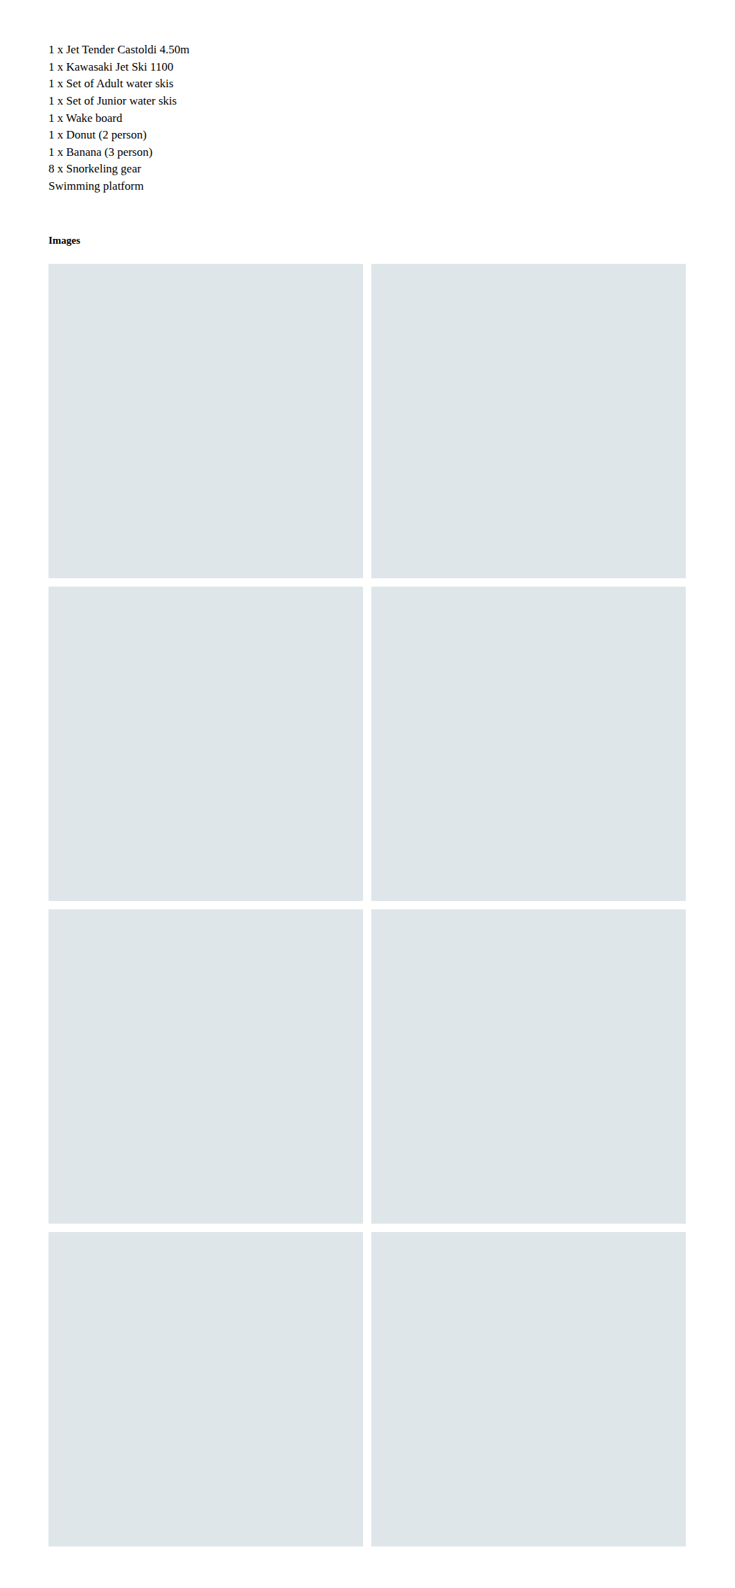1 x Jet Tender Castoldi 4.50m
1 x Kawasaki Jet Ski 1100
1 x Set of Adult water skis
1 x Set of Junior water skis
1 x Wake board
1 x Donut (2 person)
1 x Banana (3 person)
8 x Snorkeling gear
Swimming platform
Images